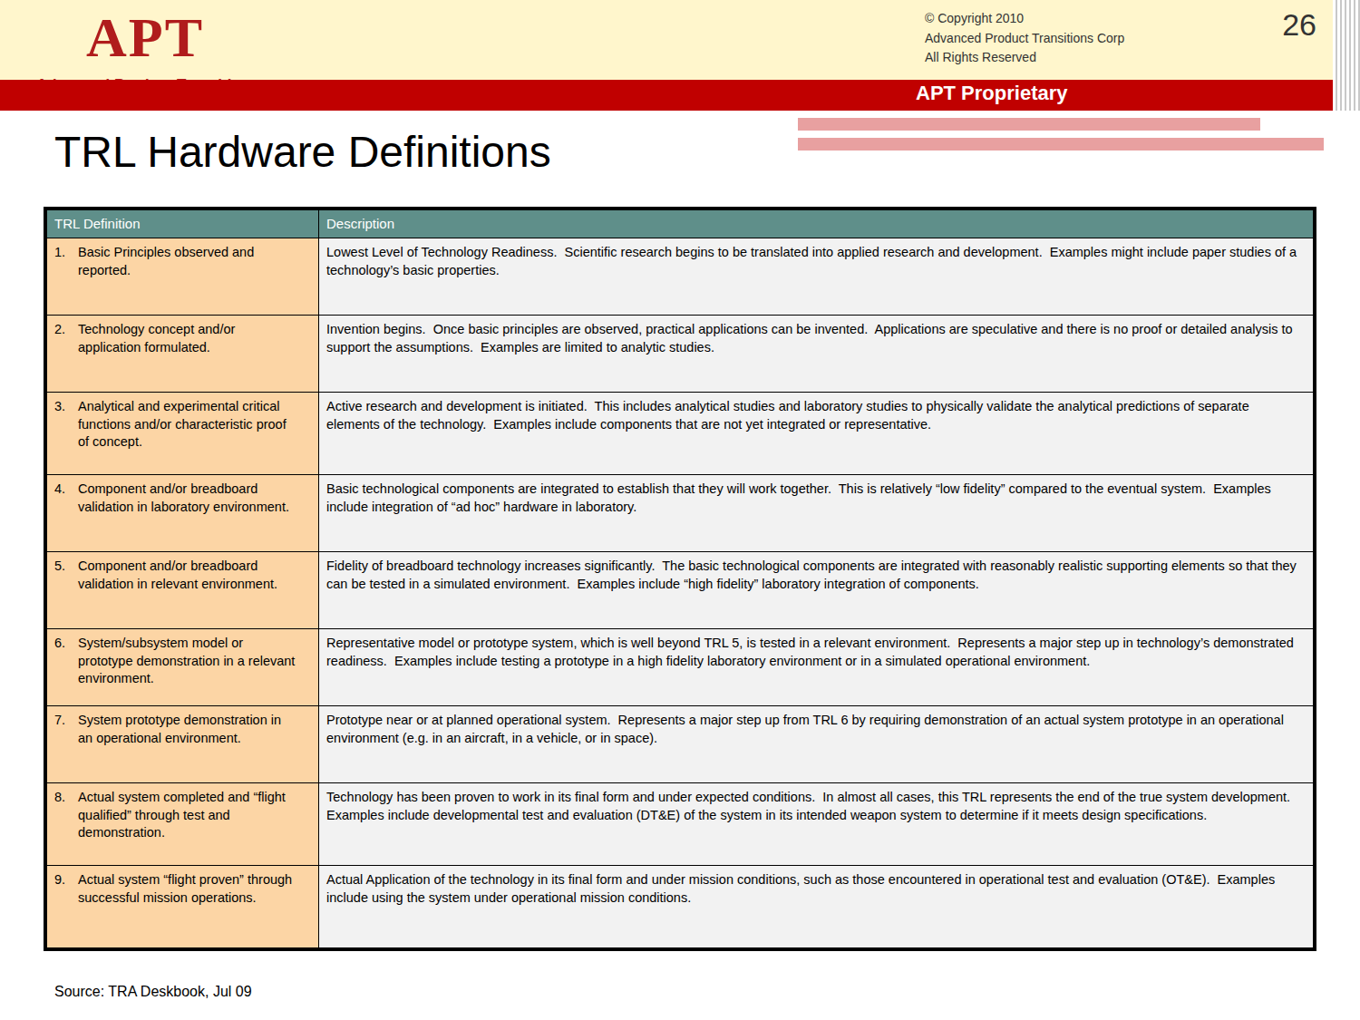APT
Advanced Product Transitions
© Copyright 2010
Advanced Product Transitions Corp
All Rights Reserved
26
APT Proprietary
TRL Hardware Definitions
| TRL Definition | Description |
| --- | --- |
| 1. Basic Principles observed and reported. | Lowest Level of Technology Readiness. Scientific research begins to be translated into applied research and development. Examples might include paper studies of a technology’s basic properties. |
| 2. Technology concept and/or application formulated. | Invention begins. Once basic principles are observed, practical applications can be invented. Applications are speculative and there is no proof or detailed analysis to support the assumptions. Examples are limited to analytic studies. |
| 3. Analytical and experimental critical functions and/or characteristic proof of concept. | Active research and development is initiated. This includes analytical studies and laboratory studies to physically validate the analytical predictions of separate elements of the technology. Examples include components that are not yet integrated or representative. |
| 4. Component and/or breadboard validation in laboratory environment. | Basic technological components are integrated to establish that they will work together. This is relatively “low fidelity” compared to the eventual system. Examples include integration of “ad hoc” hardware in laboratory. |
| 5. Component and/or breadboard validation in relevant environment. | Fidelity of breadboard technology increases significantly. The basic technological components are integrated with reasonably realistic supporting elements so that they can be tested in a simulated environment. Examples include “high fidelity” laboratory integration of components. |
| 6. System/subsystem model or prototype demonstration in a relevant environment. | Representative model or prototype system, which is well beyond TRL 5, is tested in a relevant environment. Represents a major step up in technology’s demonstrated readiness. Examples include testing a prototype in a high fidelity laboratory environment or in a simulated operational environment. |
| 7. System prototype demonstration in an operational environment. | Prototype near or at planned operational system. Represents a major step up from TRL 6 by requiring demonstration of an actual system prototype in an operational environment (e.g. in an aircraft, in a vehicle, or in space). |
| 8. Actual system completed and “flight qualified” through test and demonstration. | Technology has been proven to work in its final form and under expected conditions. In almost all cases, this TRL represents the end of the true system development. Examples include developmental test and evaluation (DT&E) of the system in its intended weapon system to determine if it meets design specifications. |
| 9. Actual system “flight proven” through successful mission operations. | Actual Application of the technology in its final form and under mission conditions, such as those encountered in operational test and evaluation (OT&E). Examples include using the system under operational mission conditions. |
Source: TRA Deskbook, Jul 09